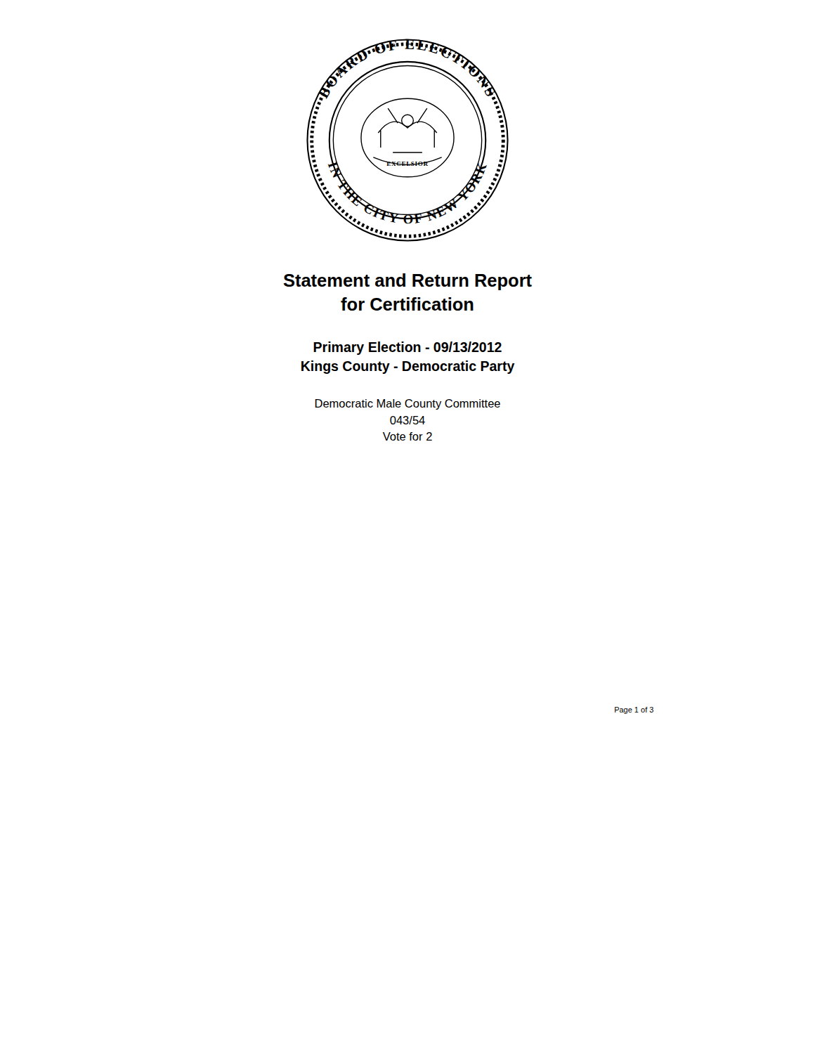Statement and Return Report
for Certification
Primary Election - 09/13/2012
Kings County - Democratic Party
Democratic Male County Committee
043/54
Vote for 2
Page 1 of 3